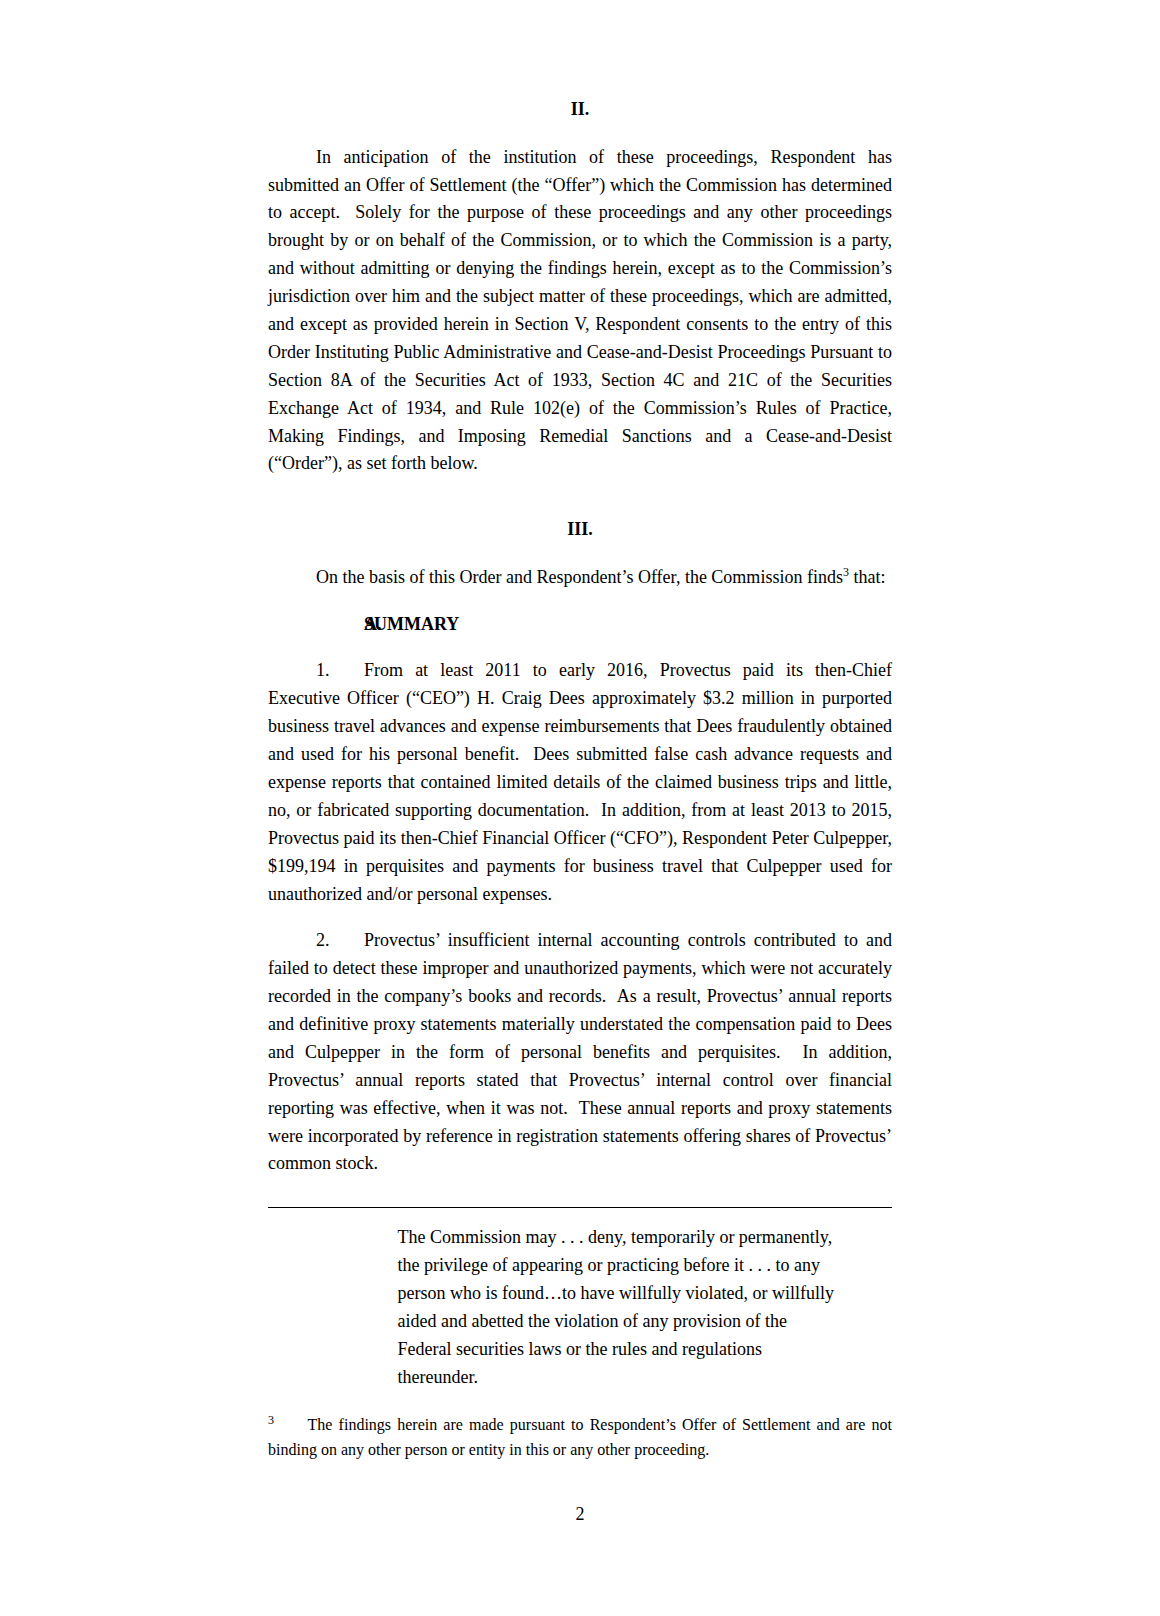II.
In anticipation of the institution of these proceedings, Respondent has submitted an Offer of Settlement (the “Offer”) which the Commission has determined to accept. Solely for the purpose of these proceedings and any other proceedings brought by or on behalf of the Commission, or to which the Commission is a party, and without admitting or denying the findings herein, except as to the Commission’s jurisdiction over him and the subject matter of these proceedings, which are admitted, and except as provided herein in Section V, Respondent consents to the entry of this Order Instituting Public Administrative and Cease-and-Desist Proceedings Pursuant to Section 8A of the Securities Act of 1933, Section 4C and 21C of the Securities Exchange Act of 1934, and Rule 102(e) of the Commission’s Rules of Practice, Making Findings, and Imposing Remedial Sanctions and a Cease-and-Desist (“Order”), as set forth below.
III.
On the basis of this Order and Respondent’s Offer, the Commission finds3 that:
A. SUMMARY
1. From at least 2011 to early 2016, Provectus paid its then-Chief Executive Officer (“CEO”) H. Craig Dees approximately $3.2 million in purported business travel advances and expense reimbursements that Dees fraudulently obtained and used for his personal benefit. Dees submitted false cash advance requests and expense reports that contained limited details of the claimed business trips and little, no, or fabricated supporting documentation. In addition, from at least 2013 to 2015, Provectus paid its then-Chief Financial Officer (“CFO”), Respondent Peter Culpepper, $199,194 in perquisites and payments for business travel that Culpepper used for unauthorized and/or personal expenses.
2. Provectus’ insufficient internal accounting controls contributed to and failed to detect these improper and unauthorized payments, which were not accurately recorded in the company’s books and records. As a result, Provectus’ annual reports and definitive proxy statements materially understated the compensation paid to Dees and Culpepper in the form of personal benefits and perquisites. In addition, Provectus’ annual reports stated that Provectus’ internal control over financial reporting was effective, when it was not. These annual reports and proxy statements were incorporated by reference in registration statements offering shares of Provectus’ common stock.
The Commission may . . . deny, temporarily or permanently, the privilege of appearing or practicing before it . . . to any person who is found…to have willfully violated, or willfully aided and abetted the violation of any provision of the Federal securities laws or the rules and regulations thereunder.
3 The findings herein are made pursuant to Respondent’s Offer of Settlement and are not binding on any other person or entity in this or any other proceeding.
2